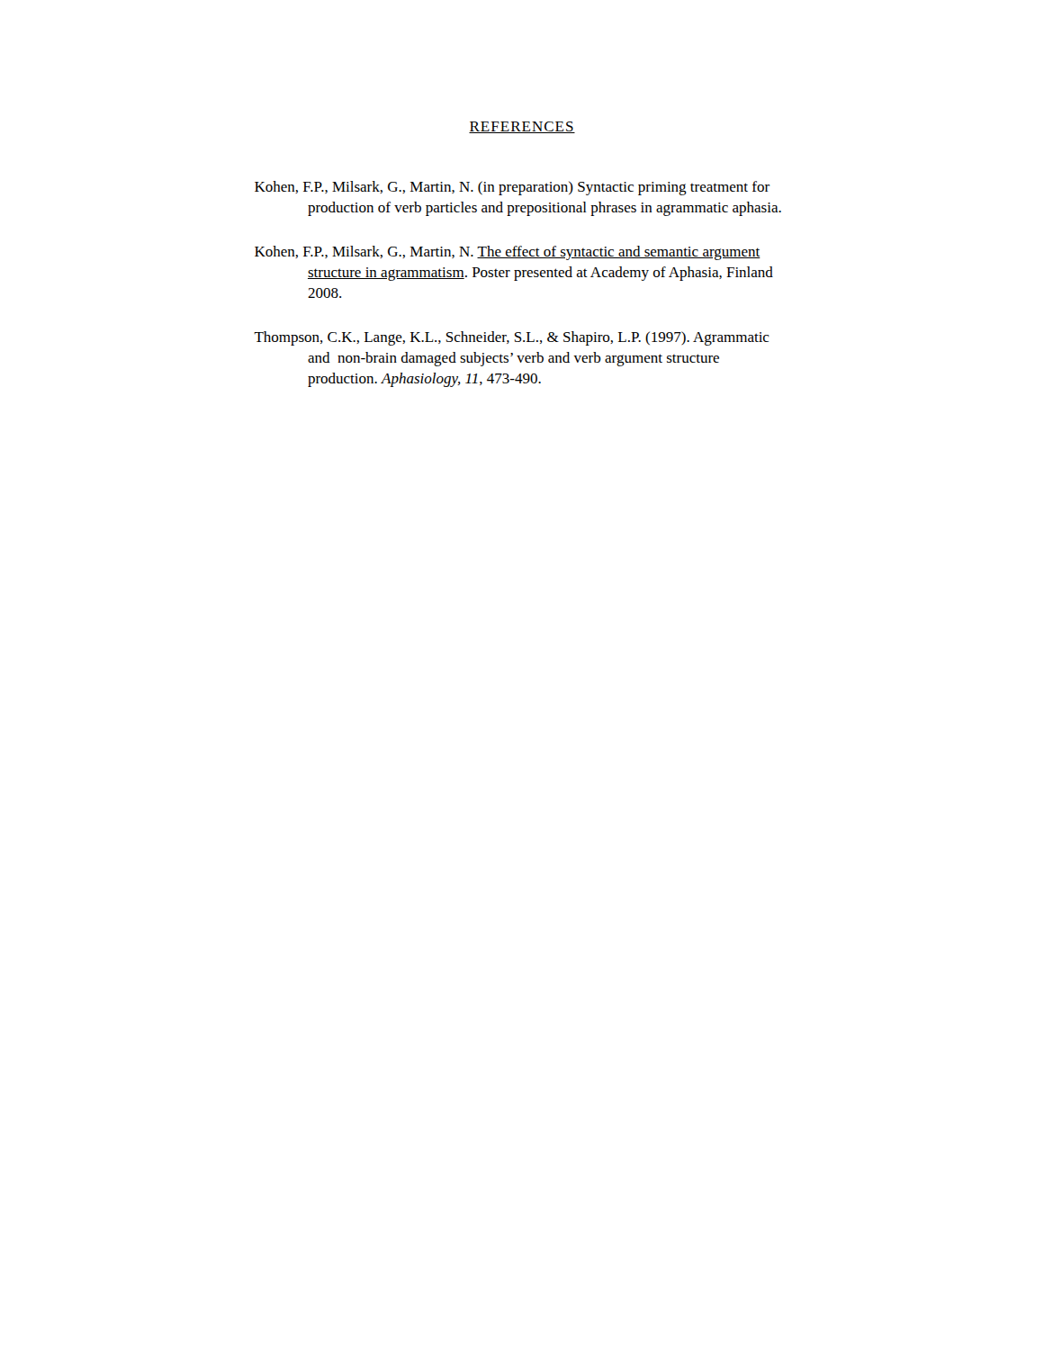REFERENCES
Kohen, F.P., Milsark, G., Martin, N. (in preparation) Syntactic priming treatment for production of verb particles and prepositional phrases in agrammatic aphasia.
Kohen, F.P., Milsark, G., Martin, N. The effect of syntactic and semantic argument structure in agrammatism. Poster presented at Academy of Aphasia, Finland 2008.
Thompson, C.K., Lange, K.L., Schneider, S.L., & Shapiro, L.P. (1997). Agrammatic and non-brain damaged subjects’ verb and verb argument structure production. Aphasiology, 11, 473-490.